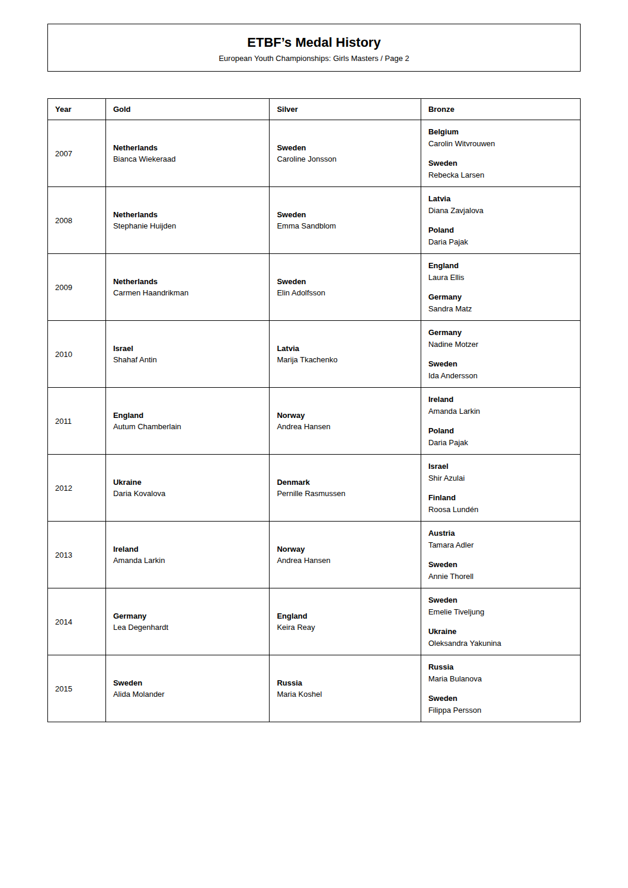ETBF’s Medal History
European Youth Championships: Girls Masters / Page 2
| Year | Gold | Silver | Bronze |
| --- | --- | --- | --- |
| 2007 | Netherlands Bianca Wiekeraad | Sweden Caroline Jonsson | Belgium Carolin Witvrouwen Sweden Rebecka Larsen |
| 2008 | Netherlands Stephanie Huijden | Sweden Emma Sandblom | Latvia Diana Zavjalova Poland Daria Pajak |
| 2009 | Netherlands Carmen Haandrikman | Sweden Elin Adolfsson | England Laura Ellis Germany Sandra Matz |
| 2010 | Israel Shahaf Antin | Latvia Marija Tkachenko | Germany Nadine Motzer Sweden Ida Andersson |
| 2011 | England Autum Chamberlain | Norway Andrea Hansen | Ireland Amanda Larkin Poland Daria Pajak |
| 2012 | Ukraine Daria Kovalova | Denmark Pernille Rasmussen | Israel Shir Azulai Finland Roosa Lundén |
| 2013 | Ireland Amanda Larkin | Norway Andrea Hansen | Austria Tamara Adler Sweden Annie Thorell |
| 2014 | Germany Lea Degenhardt | England Keira Reay | Sweden Emelie Tiveljung Ukraine Oleksandra Yakunina |
| 2015 | Sweden Alida Molander | Russia Maria Koshel | Russia Maria Bulanova Sweden Filippa Persson |